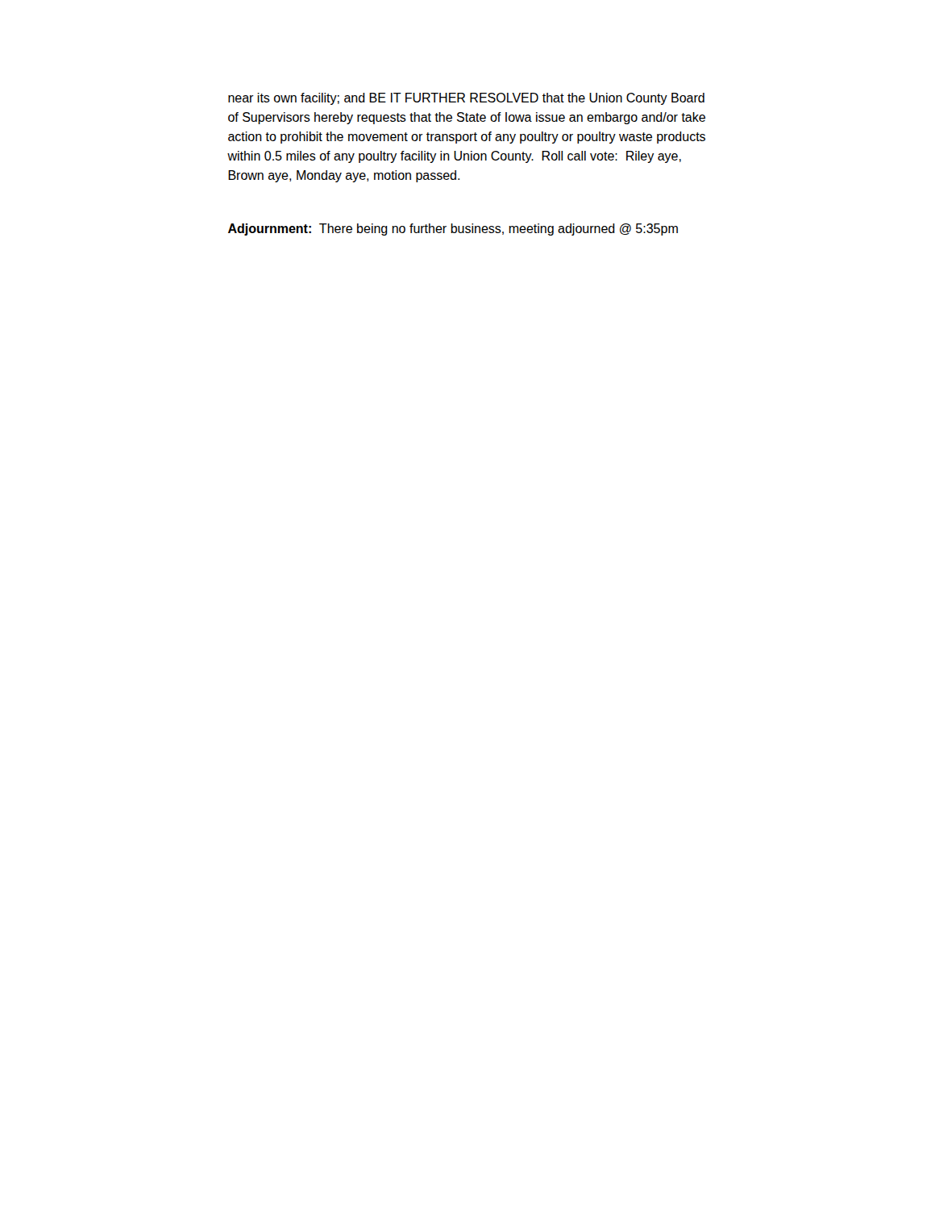near its own facility; and BE IT FURTHER RESOLVED that the Union County Board of Supervisors hereby requests that the State of Iowa issue an embargo and/or take action to prohibit the movement or transport of any poultry or poultry waste products within 0.5 miles of any poultry facility in Union County. Roll call vote: Riley aye, Brown aye, Monday aye, motion passed.
Adjournment: There being no further business, meeting adjourned @ 5:35pm